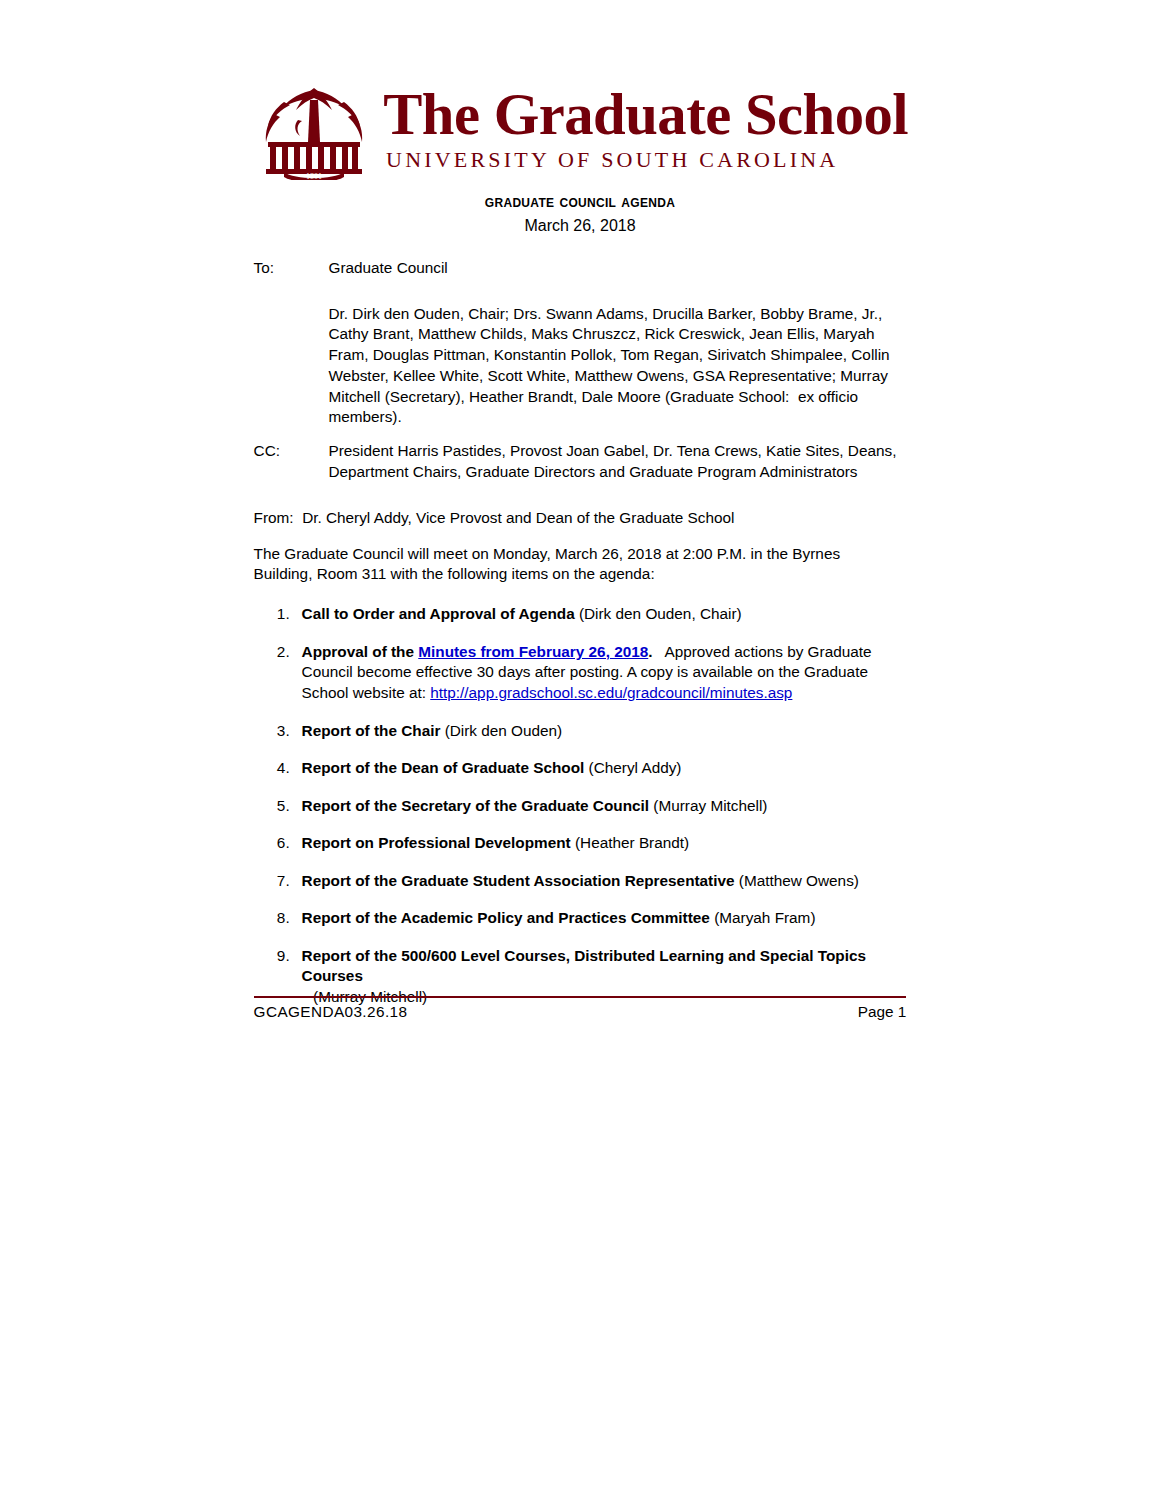1801
The Graduate School
UNIVERSITY OF SOUTH CAROLINA
GRADUATE COUNCIL AGENDA
March 26, 2018
| To: | Graduate Council |
Dr. Dirk den Ouden, Chair; Drs. Swann Adams, Drucilla Barker, Bobby Brame, Jr., Cathy Brant, Matthew Childs, Maks Chruszcz, Rick Creswick, Jean Ellis, Maryah Fram, Douglas Pittman, Konstantin Pollok, Tom Regan, Sirivatch Shimpalee, Collin Webster, Kellee White, Scott White, Matthew Owens, GSA Representative; Murray Mitchell (Secretary), Heather Brandt, Dale Moore (Graduate School: ex officio members).
| CC: | President Harris Pastides, Provost Joan Gabel, Dr. Tena Crews, Katie Sites, Deans, Department Chairs, Graduate Directors and Graduate Program Administrators |
From: Dr. Cheryl Addy, Vice Provost and Dean of the Graduate School
The Graduate Council will meet on Monday, March 26, 2018 at 2:00 P.M. in the Byrnes
Building, Room 311 with the following items on the agenda:
Call to Order and Approval of Agenda (Dirk den Ouden, Chair)
Approval of the Minutes from February 26, 2018. Approved actions by Graduate Council become effective 30 days after posting. A copy is available on the Graduate School website at: http://app.gradschool.sc.edu/gradcouncil/minutes.asp
Report of the Chair (Dirk den Ouden)
Report of the Dean of Graduate School (Cheryl Addy)
Report of the Secretary of the Graduate Council (Murray Mitchell)
Report on Professional Development (Heather Brandt)
Report of the Graduate Student Association Representative (Matthew Owens)
Report of the Academic Policy and Practices Committee (Maryah Fram)
Report of the 500/600 Level Courses, Distributed Learning and Special Topics Courses (Murray Mitchell)
GCAGENDA03.26.18 Page 1